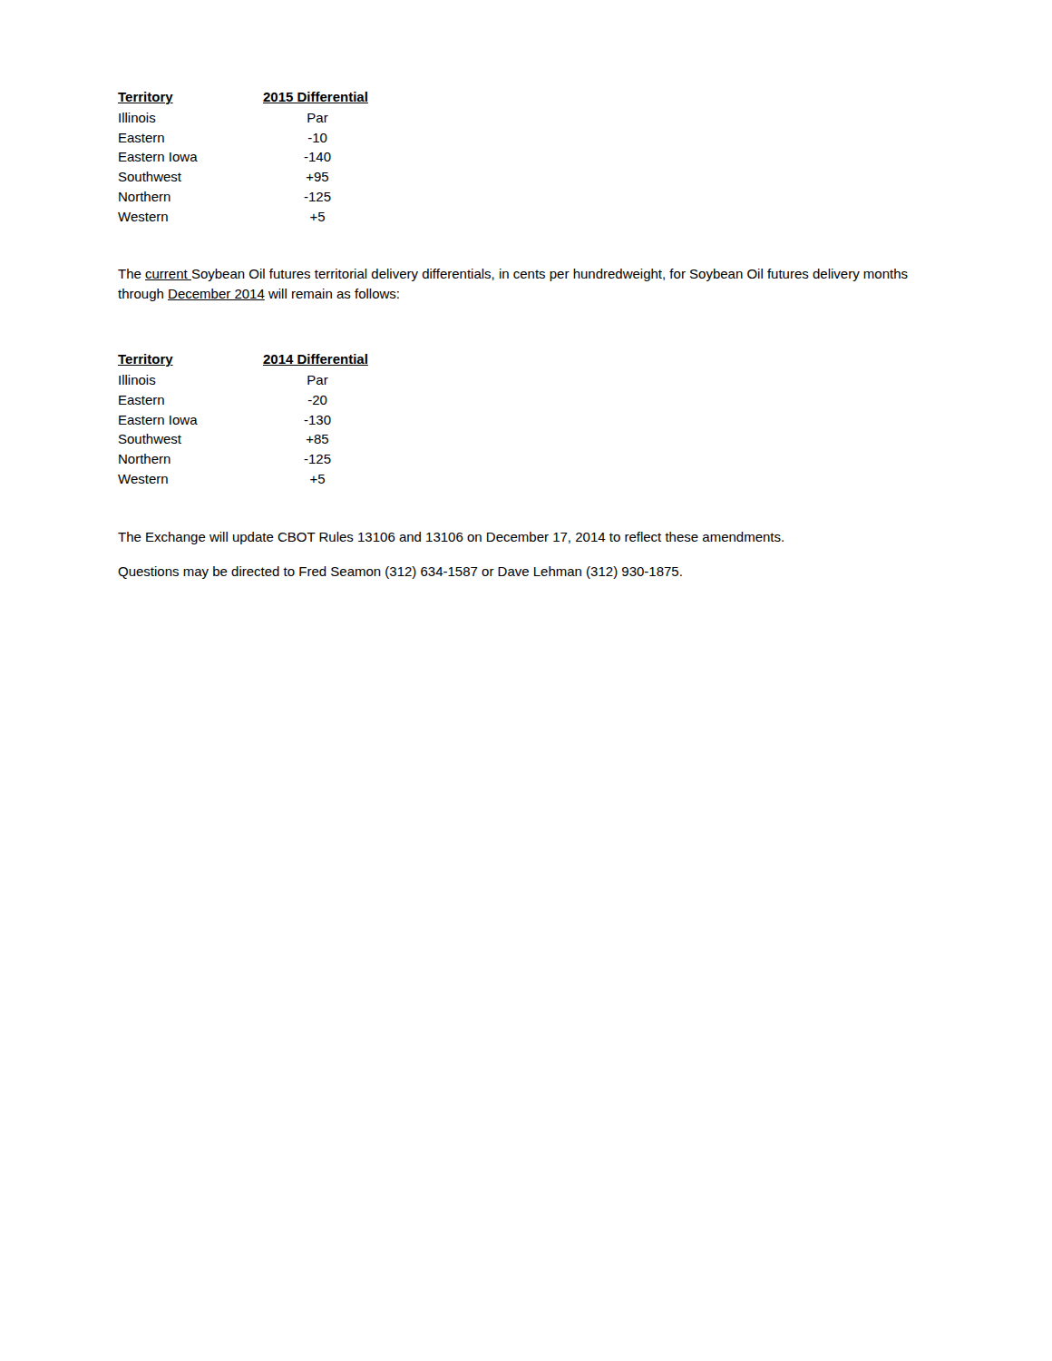| Territory | 2015 Differential |
| --- | --- |
| Illinois | Par |
| Eastern | -10 |
| Eastern Iowa | -140 |
| Southwest | +95 |
| Northern | -125 |
| Western | +5 |
The current Soybean Oil futures territorial delivery differentials, in cents per hundredweight, for Soybean Oil futures delivery months through December 2014 will remain as follows:
| Territory | 2014 Differential |
| --- | --- |
| Illinois | Par |
| Eastern | -20 |
| Eastern Iowa | -130 |
| Southwest | +85 |
| Northern | -125 |
| Western | +5 |
The Exchange will update CBOT Rules 13106 and 13106 on December 17, 2014 to reflect these amendments.
Questions may be directed to Fred Seamon (312) 634-1587 or Dave Lehman (312) 930-1875.